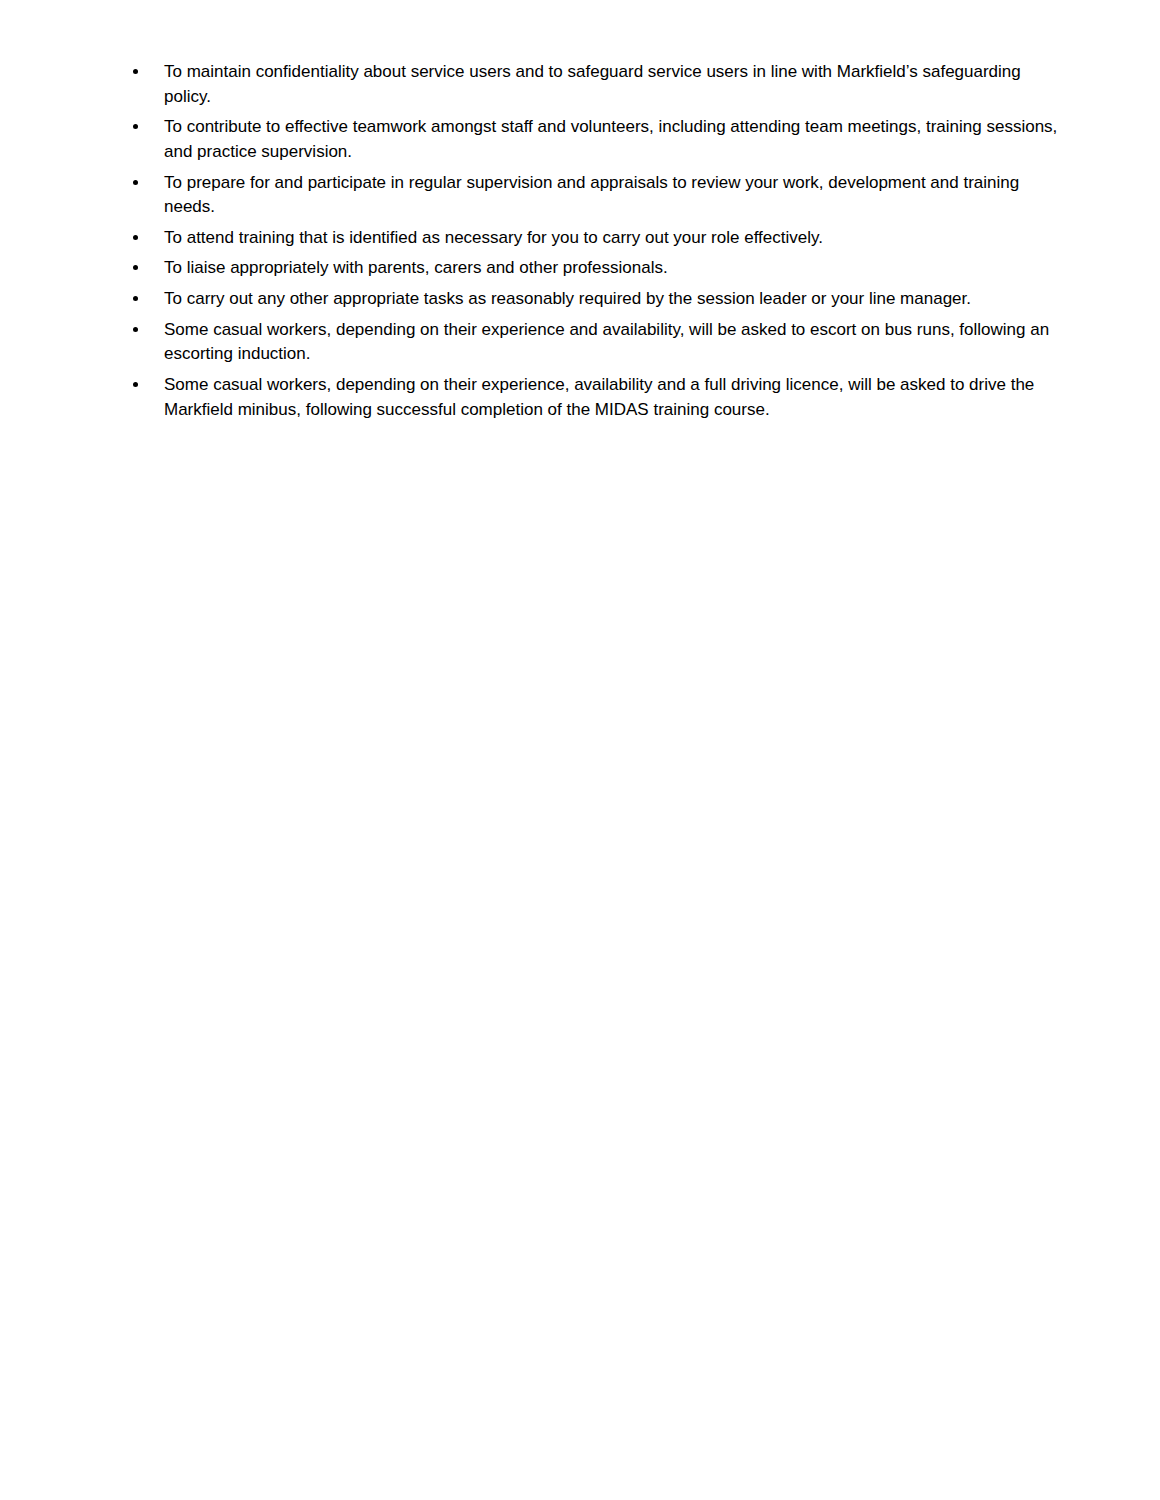To maintain confidentiality about service users and to safeguard service users in line with Markfield’s safeguarding policy.
To contribute to effective teamwork amongst staff and volunteers, including attending team meetings, training sessions, and practice supervision.
To prepare for and participate in regular supervision and appraisals to review your work, development and training needs.
To attend training that is identified as necessary for you to carry out your role effectively.
To liaise appropriately with parents, carers and other professionals.
To carry out any other appropriate tasks as reasonably required by the session leader or your line manager.
Some casual workers, depending on their experience and availability, will be asked to escort on bus runs, following an escorting induction.
Some casual workers, depending on their experience, availability and a full driving licence, will be asked to drive the Markfield minibus, following successful completion of the MIDAS training course.